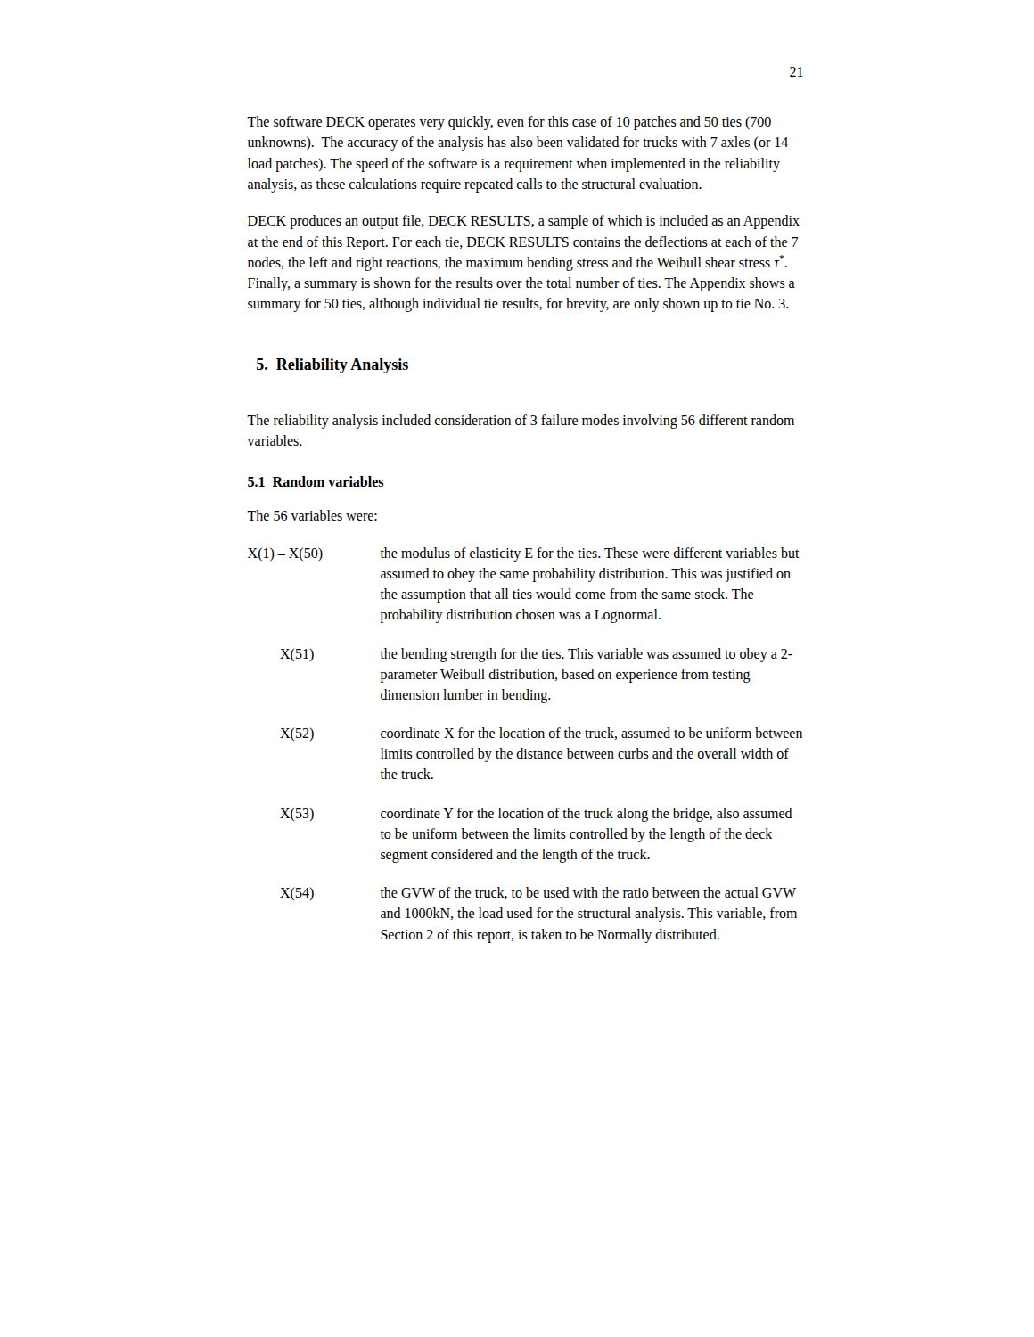21
The software DECK operates very quickly, even for this case of 10 patches and 50 ties (700 unknowns). The accuracy of the analysis has also been validated for trucks with 7 axles (or 14 load patches). The speed of the software is a requirement when implemented in the reliability analysis, as these calculations require repeated calls to the structural evaluation.
DECK produces an output file, DECK RESULTS, a sample of which is included as an Appendix at the end of this Report. For each tie, DECK RESULTS contains the deflections at each of the 7 nodes, the left and right reactions, the maximum bending stress and the Weibull shear stress τ*. Finally, a summary is shown for the results over the total number of ties. The Appendix shows a summary for 50 ties, although individual tie results, for brevity, are only shown up to tie No. 3.
5. Reliability Analysis
The reliability analysis included consideration of 3 failure modes involving 56 different random variables.
5.1 Random variables
The 56 variables were:
X(1) – X(50)
the modulus of elasticity E for the ties. These were different variables but assumed to obey the same probability distribution. This was justified on the assumption that all ties would come from the same stock. The probability distribution chosen was a Lognormal.
X(51)
the bending strength for the ties. This variable was assumed to obey a 2-parameter Weibull distribution, based on experience from testing dimension lumber in bending.
X(52)
coordinate X for the location of the truck, assumed to be uniform between limits controlled by the distance between curbs and the overall width of the truck.
X(53)
coordinate Y for the location of the truck along the bridge, also assumed to be uniform between the limits controlled by the length of the deck segment considered and the length of the truck.
X(54)
the GVW of the truck, to be used with the ratio between the actual GVW and 1000kN, the load used for the structural analysis. This variable, from Section 2 of this report, is taken to be Normally distributed.